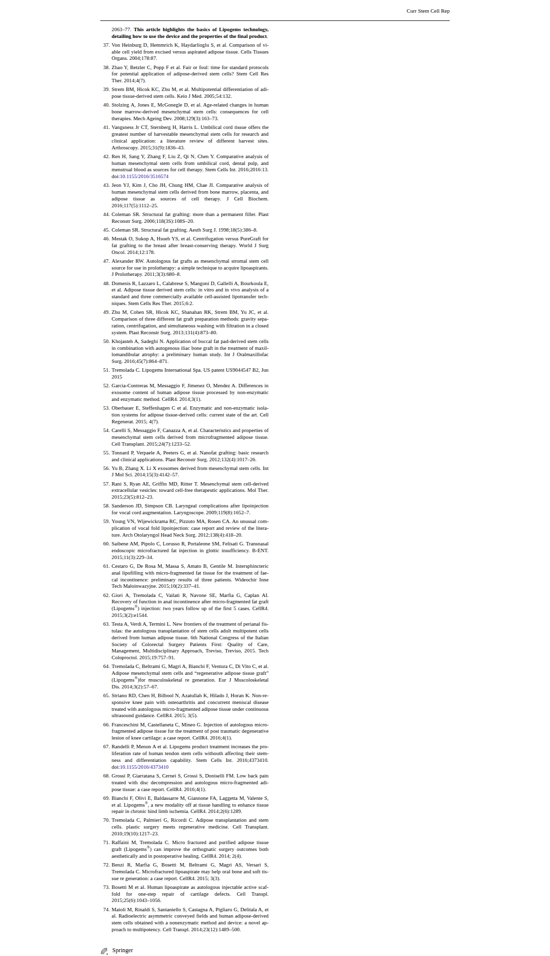Curr Stem Cell Rep
2063–77. This article highlights the basics of Lipogems technology, detailing how to use the device and the properties of the final product.
37. Von Heinburg D, Hemmrich K, Haydarlioglu S, et al. Comparison of viable cell yield from excised versus aspirated adipose tissue. Cells Tissues Organs. 2004;178:87.
38. Zhao Y, Betzler C, Popp F et al. Fair or foul: time for standard protocols for potential application of adipose-derived stem cells? Stem Cell Res Ther. 2014;4(7).
39. Strem BM, Hicok KC, Zhu M, et al. Multipotential differentiation of adipose tissue-derived stem cells. Keio J Med. 2005;54:132.
40. Stolzing A, Jones E, McGonegle D, et al. Age-related changes in human bone marrow-derived mesenchymal stem cells: consequences for cell therapies. Mech Ageing Dev. 2008;129(3):163–73.
41. Vangsness Jr CT, Sternberg H, Harris L. Umbilical cord tissue offers the greatest number of harvestable mesenchymal stem cells for research and clinical application: a literature review of different harvest sites. Arthroscopy. 2015;31(9):1836–43.
42. Ren H, Sang Y, Zhang F, Liu Z, Qi N, Chen Y. Comparative analysis of human mesenchymal stem cells from umbilical cord, dental pulp, and menstrual blood as sources for cell therapy. Stem Cells Int. 2016;2016:13. doi:10.1155/2016/3516574
43. Jeon YJ, Kim J, Cho JH, Chung HM, Chae JI. Comparative analysis of human mesenchymal stem cells derived from bone marrow, placenta, and adipose tissue as sources of cell therapy. J Cell Biochem. 2016;117(5):1112–25.
44. Coleman SR. Structural fat grafting: more than a permanent filler. Plast Reconstr Surg. 2006;118(3S):108S–20.
45. Coleman SR. Structural fat grafting. Aesth Surg J. 1998;18(5):386–8.
46. Mestak O, Sukop A, Hsueh YS, et al. Centrifugation versus PureGraft for fat grafting to the breast after breast-conserving therapy. World J Surg Oncol. 2014;12:178.
47. Alexander RW. Autologous fat grafts as mesenchymal stromal stem cell source for use in prolotherapy: a simple technique to acquire lipoaspirants. J Prolotherapy. 2011;3(3):680–8.
48. Domenis R, Lazzaro L, Calabrese S, Mangoni D, Gallelli A, Bourkoula E, et al. Adipose tissue derived stem cells: in vitro and in vivo analysis of a standard and three commercially available cell-assisted lipotransfer techniques. Stem Cells Res Ther. 2015;6:2.
49. Zhu M, Cohen SR, Hicok KC, Shanahan RK, Strem BM, Yu JC, et al. Comparison of three different fat graft preparation methods: gravity separation, centrifugation, and simultaneous washing with filtration in a closed system. Plast Reconstr Surg. 2013;131(4):873–80.
50. Khojasteh A, Sadeghi N. Application of buccal fat pad-derived stem cells in combination with autogenous iliac bone graft in the treatment of maxillomandibular atrophy: a preliminary human study. Int J Oralmaxillofac Surg. 2016;45(7):864–871.
51. Tremolada C. Lipogems International Spa. US patent US9044547 B2, Jun 2015
52. Garcia-Contreras M, Messaggio F, Jimenez O, Mendez A. Differences in exosome content of human adipose tissue processed by non-enzymatic and enzymatic method. CellR4. 2014;3(1).
53. Oberbauer E, Steffenhagen C et al. Enzymatic and non-enzymatic isolation systems for adipose tissue-derived cells: current state of the art. Cell Regenerat. 2015; 4(7).
54. Carelli S, Messaggio F, Canazza A, et al. Characteristics and properties of mesenchymal stem cells derived from microfragmented adipose tissue. Cell Transplant. 2015;24(7):1233–52.
55. Tonnard P, Verpaele A, Peeters G, et al. Nanofat grafting: basic research and clinical applications. Plast Reconstr Surg. 2012;132(4):1017–26.
56. Yu B, Zhang X. Li X exosomes derived from mesenchymal stem cells. Int J Mol Sci. 2014;15(3):4142–57.
57. Rani S, Ryan AE, Griffin MD, Ritter T. Mesenchymal stem cell-derived extracellular vesicles: toward cell-free therapeutic applications. Mol Ther. 2015;23(5):812–23.
58. Sanderson JD, Simpson CB. Laryngeal complications after lipoinjection for vocal cord augmentation. Laryngoscope. 2009;119(8):1652–7.
59. Young VN, Wijewickrama RC, Pizzuto MA, Rosen CA. An unusual complication of vocal fold lipoinjection: case report and review of the literature. Arch Otolaryngol Head Neck Surg. 2012;138(4):418–20.
60. Saibene AM, Pipolo C, Lorusso R, Portaleone SM, Felisati G. Transnasal endoscopic microfractured fat injection in glottic insufficiency. B-ENT. 2015;11(3):229–34.
61. Cestaro G, De Rosa M, Massa S, Amato B, Gentile M. Intersphincteric anal lipofilling with micro-fragmented fat tissue for the treatment of faecal incontinence: preliminary results of three patients. Wideochir Inne Tech Maloinwazyjne. 2015;10(2):337–41.
62. Giori A, Tremolada C, Vailati R, Navone SE, Marfia G, Caplan AI. Recovery of function in anal incontinence after micro-fragmented fat graft (Lipogems®) injection: two years follow up of the first 5 cases. CellR4. 2015;3(2):e1544.
63. Testa A, Verdi A, Termini L. New frontiers of the treatment of perianal fistulas: the autologous transplantation of stem cells adult multipotent cells derived from human adipose tissue. 6th National Congress of the Italian Society of Colorectal Surgery Patients First: Quality of Care, Management, Multidisciplinary Approach, Treviso, Treviso, 2015. Tech Coloproctol. 2015;19:757–91.
64. Tremolada C, Beltrami G, Magri A, Bianchi F, Ventura C, Di Vito C, et al. Adipose mesenchymal stem cells and “regenerative adipose tissue graft” (Lipogems®)for musculoskeletal re generation. Eur J Muscoloskeletal Dis. 2014;3(2):57–67.
65. Striano RD, Chen H, Bilbool N, Azatullah K, Hilado J, Horan K. Non-responsive knee pain with osteoarthritis and concurrent meniscal disease treated with autologous micro-fragmented adipose tissue under continuous ultrasound guidance. CellR4. 2015; 3(5).
66. Franceschini M, Castellaneta C, Mineo G. Injection of autologous micro-fragmented adipose tissue for the treatment of post traumatic degenerative lesion of knee cartilage: a case report. CellR4. 2016;4(1).
67. Randelli P, Menon A et al. Lipogems product treatment increases the proliferation rate of human tendon stem cells withouth affecting their stemness and differentiation capability. Stem Cells Int. 2016;4373410. doi:10.1155/2016/4373410
68. Grossi P, Giarratana S, Cernei S, Grossi S, Doniselli FM. Low back pain treated with disc decompression and autologous micro-fragmented adipose tissue: a case report. CellR4. 2016;4(1).
69. Bianchi F, Olivi E, Baldassarre M, Giannone FA, Laggetta M, Valente S, et al. Lipogems®, a new modality off at tissue handling to enhance tissue repair in chronic hind limb ischemia. CellR4. 2014;2(6):1289.
70. Tremolada C, Palmieri G, Ricordi C. Adipose transplantation and stem cells. plastic surgery meets regenerative medicine. Cell Transplant. 2010;19(10):1217–23.
71. Raffaini M, Tremolada C. Micro fractured and purified adipose tissue graft (Lipogems®) can improve the orthognatic surgery outcomes both aesthetically and in postoperative healing. CellR4. 2014; 2(4).
72. Benzi R, Marfia G, Bosetti M, Beltrami G, Magri AS, Versari S, Tremolada C. Microfractured lipoaspirate may help oral bone and soft tissue re generation: a case report. CellR4. 2015; 3(3).
73. Bosetti M et al. Human lipoaspirate as autologous injectable active scaffold for one-step repair of cartilage defects. Cell Transpl. 2015;25(6):1043–1056.
74. Maioli M, Rinaldi S, Santaniello S, Castagna A, Pigliaru G, Delitala A, et al. Radioelectric asymmetric conveyed fields and human adipose-derived stem cells obtained with a nonenzymatic method and device: a novel approach to multipotency. Cell Transpl. 2014;23(12):1489–500.
Springer